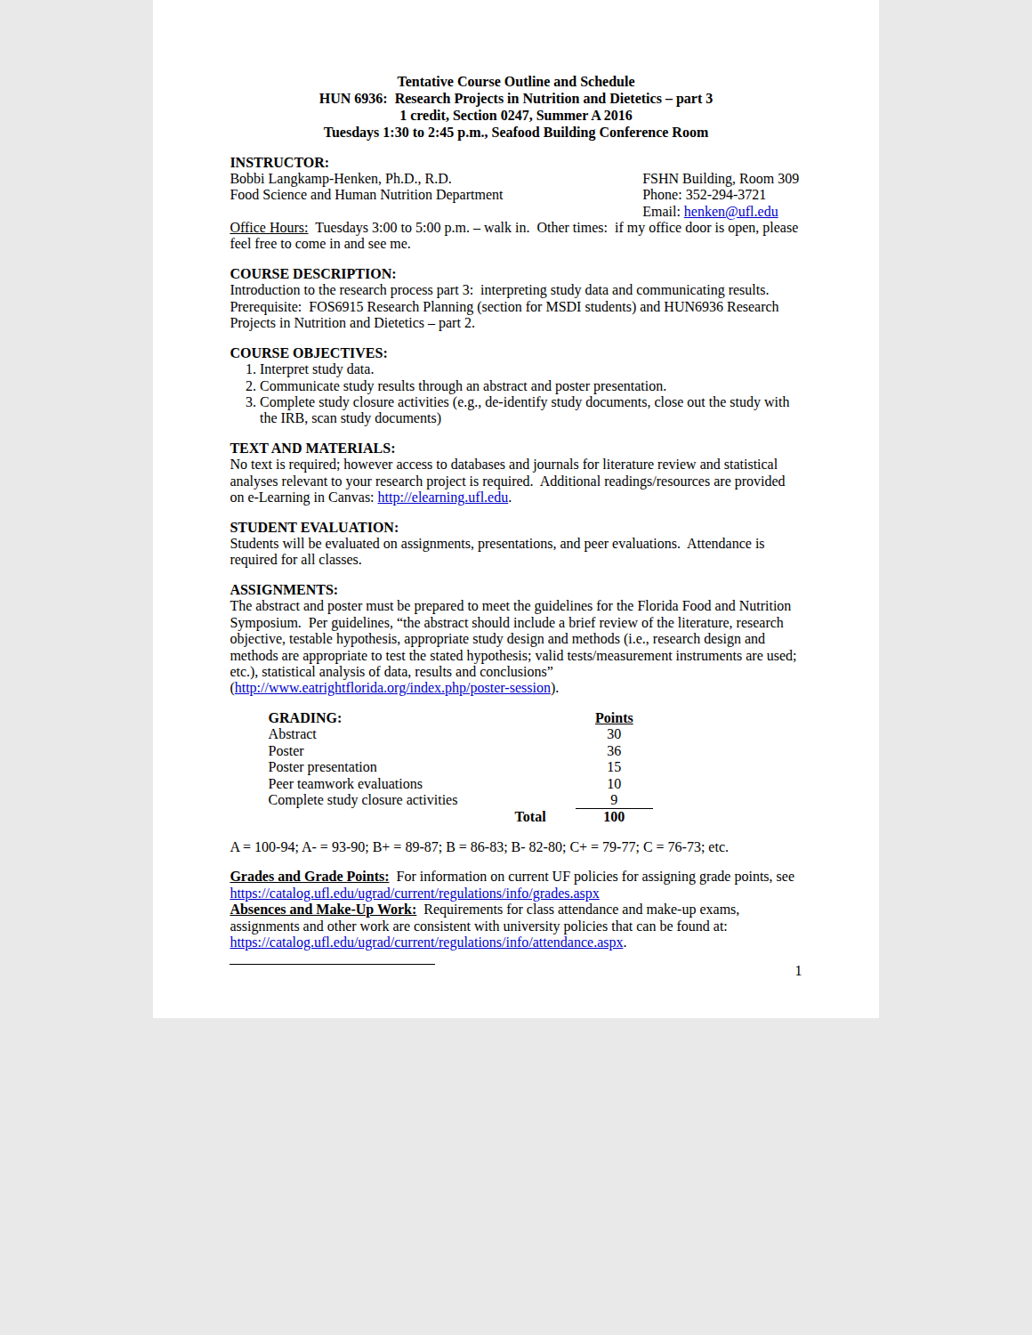Tentative Course Outline and Schedule HUN 6936: Research Projects in Nutrition and Dietetics – part 3 1 credit, Section 0247, Summer A 2016 Tuesdays 1:30 to 2:45 p.m., Seafood Building Conference Room
INSTRUCTOR:
| Bobbi Langkamp-Henken, Ph.D., R.D. | FSHN Building, Room 309 |
| Food Science and Human Nutrition Department | Phone: 352-294-3721 |
| | Email: henken@ufl.edu |
Office Hours: Tuesdays 3:00 to 5:00 p.m. – walk in. Other times: if my office door is open, please feel free to come in and see me.
COURSE DESCRIPTION:
Introduction to the research process part 3: interpreting study data and communicating results. Prerequisite: FOS6915 Research Planning (section for MSDI students) and HUN6936 Research Projects in Nutrition and Dietetics – part 2.
COURSE OBJECTIVES:
Interpret study data.
Communicate study results through an abstract and poster presentation.
Complete study closure activities (e.g., de-identify study documents, close out the study with the IRB, scan study documents)
TEXT AND MATERIALS:
No text is required; however access to databases and journals for literature review and statistical analyses relevant to your research project is required. Additional readings/resources are provided on e-Learning in Canvas: http://elearning.ufl.edu.
STUDENT EVALUATION:
Students will be evaluated on assignments, presentations, and peer evaluations. Attendance is required for all classes.
ASSIGNMENTS:
The abstract and poster must be prepared to meet the guidelines for the Florida Food and Nutrition Symposium. Per guidelines, “the abstract should include a brief review of the literature, research objective, testable hypothesis, appropriate study design and methods (i.e., research design and methods are appropriate to test the stated hypothesis; valid tests/measurement instruments are used; etc.), statistical analysis of data, results and conclusions” (http://www.eatrightflorida.org/index.php/poster-session).
| GRADING: | Points |
| Abstract | 30 |
| Poster | 36 |
| Poster presentation | 15 |
| Peer teamwork evaluations | 10 |
| Complete study closure activities | 9 |
| Total | 100 |
A = 100-94; A- = 93-90; B+ = 89-87; B = 86-83; B- 82-80; C+ = 79-77; C = 76-73; etc.
Grades and Grade Points: For information on current UF policies for assigning grade points, see https://catalog.ufl.edu/ugrad/current/regulations/info/grades.aspx
Absences and Make-Up Work: Requirements for class attendance and make-up exams, assignments and other work are consistent with university policies that can be found at: https://catalog.ufl.edu/ugrad/current/regulations/info/attendance.aspx.
1